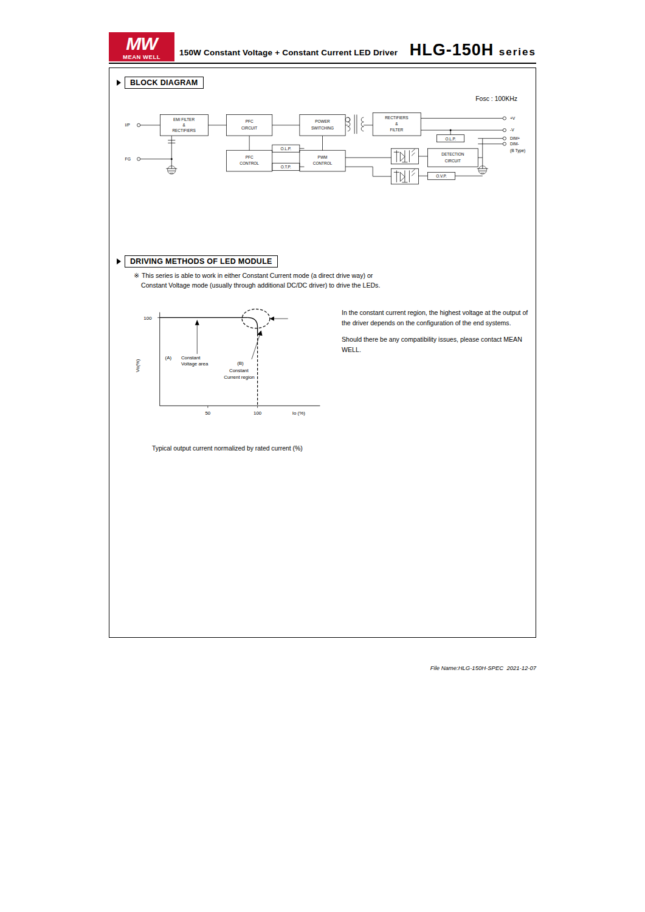MW
MEAN WELL
150W Constant Voltage + Constant Current LED Driver
HLG-150H series
BLOCK DIAGRAM
Fosc : 100KHz
I/P FG EMI FILTER & RECTIFIERS PFC CIRCUIT POWER SWITCHING RECTIFIERS & FILTER +V -V DIM+ DIM- (B Type) O.L.P. DETECTION CIRCUIT PFC CONTROL PWM CONTROL O.L.P. O.T.P. O.V.P.
DRIVING METHODS OF LED MODULE
※This series is able to work in either Constant Current mode (a direct drive way) or
Constant Voltage mode (usually through additional DC/DC driver) to drive the LEDs.
100 Vo(%) (A) Constant Voltage area (B) Constant Current region 50 100 Io (%)
Typical output current normalized by rated current (%)
In the constant current region, the highest voltage at the output of the driver depends on the configuration of the end systems.
Should there be any compatibility issues, please contact MEAN WELL.
File Name:HLG-150H-SPEC 2021-12-07